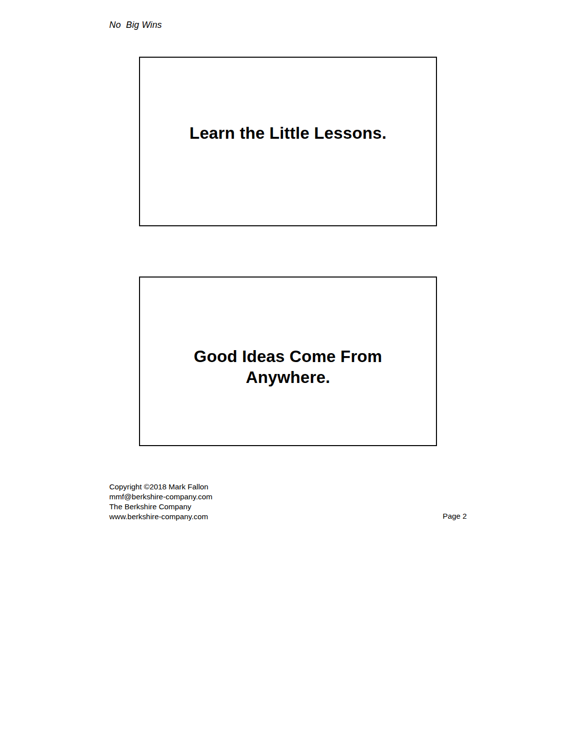No Big Wins
Learn the Little Lessons.
Good Ideas Come From
Anywhere.
Copyright ©2018 Mark Fallon
mmf@berkshire-company.com
The Berkshire Company
www.berkshire-company.com
Page 2